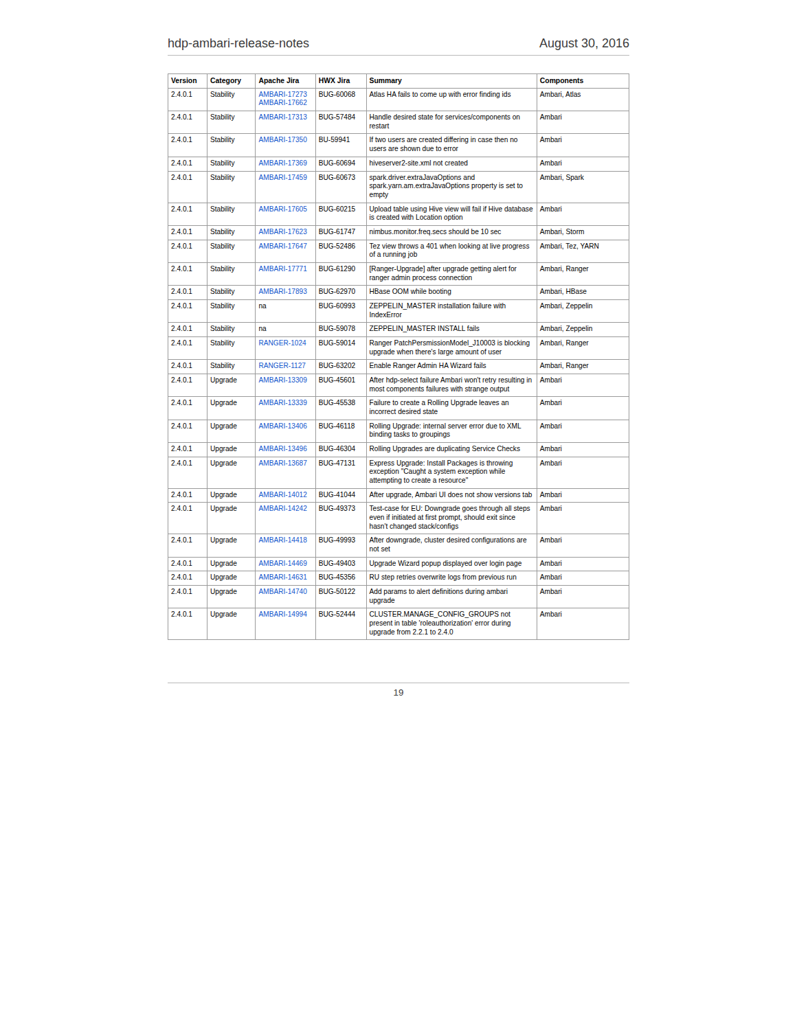hdp-ambari-release-notes
August 30, 2016
| Version | Category | Apache Jira | HWX Jira | Summary | Components |
| --- | --- | --- | --- | --- | --- |
| 2.4.0.1 | Stability | AMBARI-17273 AMBARI-17662 | BUG-60068 | Atlas HA fails to come up with error finding ids | Ambari, Atlas |
| 2.4.0.1 | Stability | AMBARI-17313 | BUG-57484 | Handle desired state for services/components on restart | Ambari |
| 2.4.0.1 | Stability | AMBARI-17350 | BU-59941 | If two users are created differing in case then no users are shown due to error | Ambari |
| 2.4.0.1 | Stability | AMBARI-17369 | BUG-60694 | hiveserver2-site.xml not created | Ambari |
| 2.4.0.1 | Stability | AMBARI-17459 | BUG-60673 | spark.driver.extraJavaOptions and spark.yarn.am.extraJavaOptions property is set to empty | Ambari, Spark |
| 2.4.0.1 | Stability | AMBARI-17605 | BUG-60215 | Upload table using Hive view will fail if Hive database is created with Location option | Ambari |
| 2.4.0.1 | Stability | AMBARI-17623 | BUG-61747 | nimbus.monitor.freq.secs should be 10 sec | Ambari, Storm |
| 2.4.0.1 | Stability | AMBARI-17647 | BUG-52486 | Tez view throws a 401 when looking at live progress of a running job | Ambari, Tez, YARN |
| 2.4.0.1 | Stability | AMBARI-17771 | BUG-61290 | [Ranger-Upgrade] after upgrade getting alert for ranger admin process connection | Ambari, Ranger |
| 2.4.0.1 | Stability | AMBARI-17893 | BUG-62970 | HBase OOM while booting | Ambari, HBase |
| 2.4.0.1 | Stability | na | BUG-60993 | ZEPPELIN_MASTER installation failure with IndexError | Ambari, Zeppelin |
| 2.4.0.1 | Stability | na | BUG-59078 | ZEPPELIN_MASTER INSTALL fails | Ambari, Zeppelin |
| 2.4.0.1 | Stability | RANGER-1024 | BUG-59014 | Ranger PatchPersmissionModel_J10003 is blocking upgrade when there's large amount of user | Ambari, Ranger |
| 2.4.0.1 | Stability | RANGER-1127 | BUG-63202 | Enable Ranger Admin HA Wizard fails | Ambari, Ranger |
| 2.4.0.1 | Upgrade | AMBARI-13309 | BUG-45601 | After hdp-select failure Ambari won't retry resulting in most components failures with strange output | Ambari |
| 2.4.0.1 | Upgrade | AMBARI-13339 | BUG-45538 | Failure to create a Rolling Upgrade leaves an incorrect desired state | Ambari |
| 2.4.0.1 | Upgrade | AMBARI-13406 | BUG-46118 | Rolling Upgrade: internal server error due to XML binding tasks to groupings | Ambari |
| 2.4.0.1 | Upgrade | AMBARI-13496 | BUG-46304 | Rolling Upgrades are duplicating Service Checks | Ambari |
| 2.4.0.1 | Upgrade | AMBARI-13687 | BUG-47131 | Express Upgrade: Install Packages is throwing exception "Caught a system exception while attempting to create a resource" | Ambari |
| 2.4.0.1 | Upgrade | AMBARI-14012 | BUG-41044 | After upgrade, Ambari UI does not show versions tab | Ambari |
| 2.4.0.1 | Upgrade | AMBARI-14242 | BUG-49373 | Test-case for EU: Downgrade goes through all steps even if initiated at first prompt, should exit since hasn't changed stack/configs | Ambari |
| 2.4.0.1 | Upgrade | AMBARI-14418 | BUG-49993 | After downgrade, cluster desired configurations are not set | Ambari |
| 2.4.0.1 | Upgrade | AMBARI-14469 | BUG-49403 | Upgrade Wizard popup displayed over login page | Ambari |
| 2.4.0.1 | Upgrade | AMBARI-14631 | BUG-45356 | RU step retries overwrite logs from previous run | Ambari |
| 2.4.0.1 | Upgrade | AMBARI-14740 | BUG-50122 | Add params to alert definitions during ambari upgrade | Ambari |
| 2.4.0.1 | Upgrade | AMBARI-14994 | BUG-52444 | CLUSTER.MANAGE_CONFIG_GROUPS not present in table 'roleauthorization' error during upgrade from 2.2.1 to 2.4.0 | Ambari |
19